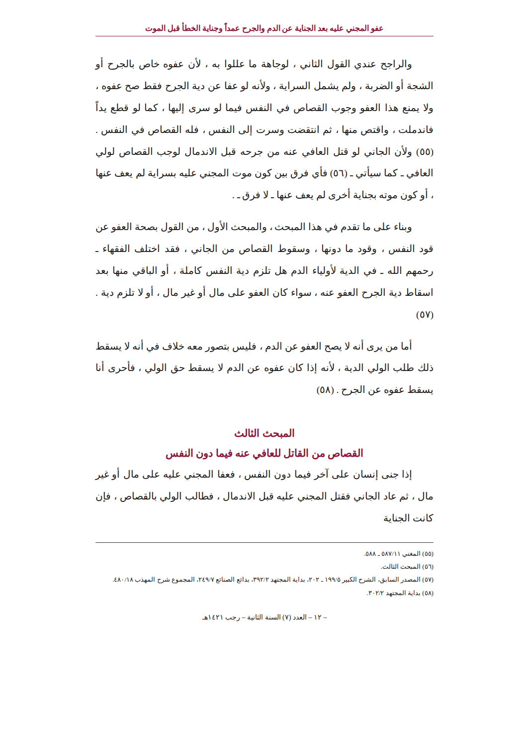عفو المجني عليه بعد الجناية عن الدم والجرح عمداً وجناية الخطأ قبل الموت
والراجح عندي القول الثاني ، لوجاهة ما عللوا به ، لأن عفوه خاص بالجرح أو الشجة أو الضربة ، ولم يشمل السراية ، ولأنه لو عفا عن دية الجرح فقط صح عفوه ، ولا يمنع هذا العفو وجوب القصاص في النفس فيما لو سرى إليها ، كما لو قطع يداً فاندملت ، واقتص منها ، ثم انتقضت وسرت إلى النفس ، فله القصاص في النفس . (٥٥) ولأن الجاني لو قتل العافي عنه من جرحه قبل الاندمال لوجب القصاص لولي العافي ـ كما سيأتي ـ (٥٦) فأي فرق بين كون موت المجني عليه بسراية لم يعف عنها ، أو كون موته بجناية أخرى لم يعف عنها ـ لا فرق ـ .
وبناء على ما تقدم في هذا المبحث ، والمبحث الأول ، من القول بصحة العفو عن قود النفس ، وقود ما دونها ، وسقوط القصاص من الجاني ، فقد اختلف الفقهاء ـ رحمهم الله ـ في الدية لأولياء الدم هل تلزم دية النفس كاملة ، أو الباقي منها بعد اسقاط دية الجرح العفو عنه ، سواء كان العفو على مال أو غير مال ، أو لا تلزم دية . (٥٧)
أما من يرى أنه لا يصح العفو عن الدم ، فليس بتصور معه خلاف في أنه لا يسقط ذلك طلب الولي الدية ، لأنه إذا كان عفوه عن الدم لا يسقط حق الولي ، فأحرى أنا يسقط عفوه عن الجرح . (٥٨)
المبحث الثالث القصاص من القاتل للعافي عنه فيما دون النفس
إذا جنى إنسان على آخر فيما دون النفس ، فعفا المجني عليه على مال أو غير مال ، ثم عاد الجاني فقتل المجني عليه قبل الاندمال ، فطالب الولي بالقصاص ، فإن كانت الجناية
(٥٥) المغني ٥٨٧/١١ ـ ٥٨٨.
(٥٦) المبحث الثالث.
(٥٧) المصدر السابق، الشرح الكبير ١٩٩/٥ ـ ٢٠٢، بداية المجتهد ٣٩٢/٢، بدائع الصنائع ٢٤٩/٧، المجموع شرح المهذب ٤٨٠/١٨.
(٥٨) بداية المجتهد ٣٠٢/٢.
– ١٢ – العدد (٧) السنة الثانية – رجب ١٤٢١هـ